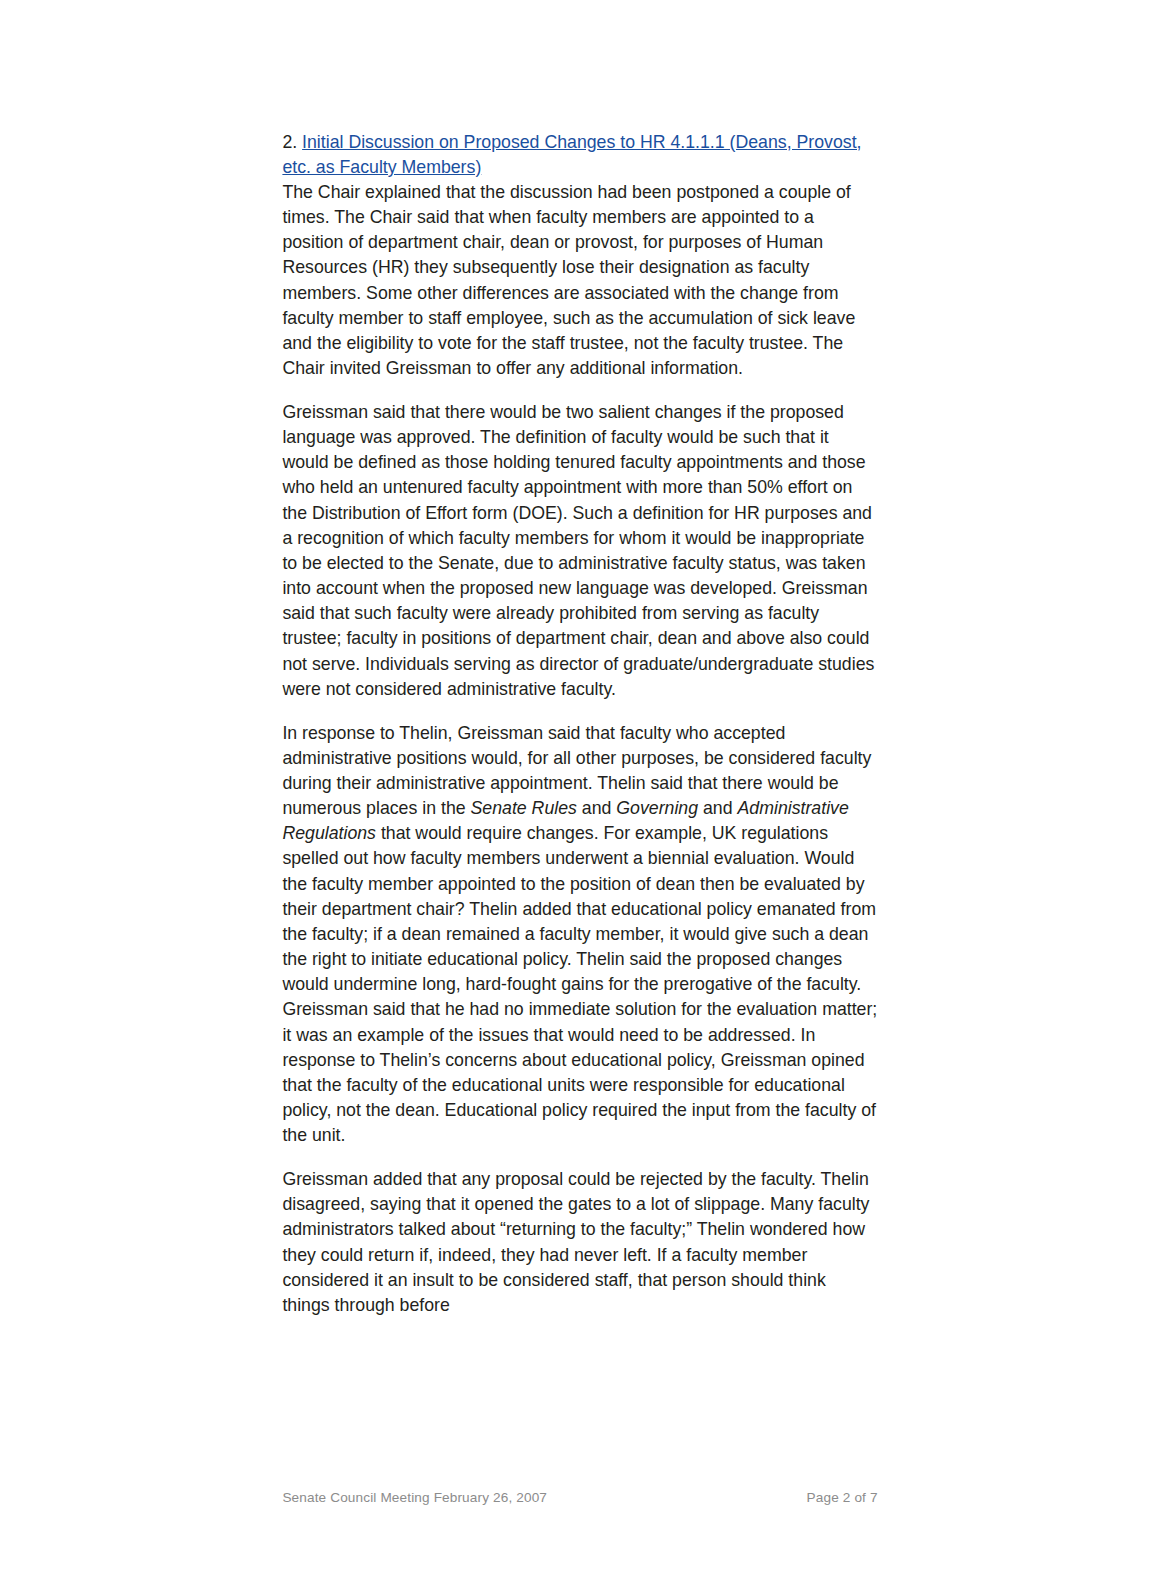2. Initial Discussion on Proposed Changes to HR 4.1.1.1 (Deans, Provost, etc. as Faculty Members)
The Chair explained that the discussion had been postponed a couple of times. The Chair said that when faculty members are appointed to a position of department chair, dean or provost, for purposes of Human Resources (HR) they subsequently lose their designation as faculty members. Some other differences are associated with the change from faculty member to staff employee, such as the accumulation of sick leave and the eligibility to vote for the staff trustee, not the faculty trustee. The Chair invited Greissman to offer any additional information.
Greissman said that there would be two salient changes if the proposed language was approved. The definition of faculty would be such that it would be defined as those holding tenured faculty appointments and those who held an untenured faculty appointment with more than 50% effort on the Distribution of Effort form (DOE). Such a definition for HR purposes and a recognition of which faculty members for whom it would be inappropriate to be elected to the Senate, due to administrative faculty status, was taken into account when the proposed new language was developed. Greissman said that such faculty were already prohibited from serving as faculty trustee; faculty in positions of department chair, dean and above also could not serve. Individuals serving as director of graduate/undergraduate studies were not considered administrative faculty.
In response to Thelin, Greissman said that faculty who accepted administrative positions would, for all other purposes, be considered faculty during their administrative appointment. Thelin said that there would be numerous places in the Senate Rules and Governing and Administrative Regulations that would require changes. For example, UK regulations spelled out how faculty members underwent a biennial evaluation. Would the faculty member appointed to the position of dean then be evaluated by their department chair? Thelin added that educational policy emanated from the faculty; if a dean remained a faculty member, it would give such a dean the right to initiate educational policy. Thelin said the proposed changes would undermine long, hard-fought gains for the prerogative of the faculty. Greissman said that he had no immediate solution for the evaluation matter; it was an example of the issues that would need to be addressed. In response to Thelin’s concerns about educational policy, Greissman opined that the faculty of the educational units were responsible for educational policy, not the dean. Educational policy required the input from the faculty of the unit.
Greissman added that any proposal could be rejected by the faculty. Thelin disagreed, saying that it opened the gates to a lot of slippage. Many faculty administrators talked about “returning to the faculty;” Thelin wondered how they could return if, indeed, they had never left. If a faculty member considered it an insult to be considered staff, that person should think things through before
Senate Council Meeting February 26, 2007 Page 2 of 7